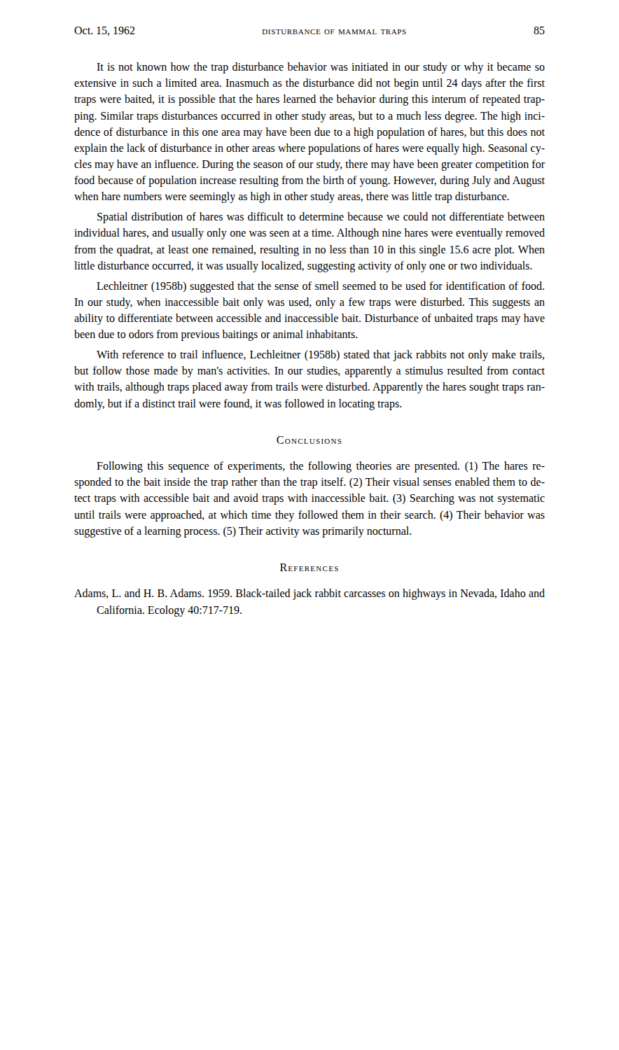Oct. 15, 1962 disturbance of mammal traps 85
It is not known how the trap disturbance behavior was initiated in our study or why it became so extensive in such a limited area. Inasmuch as the disturbance did not begin until 24 days after the first traps were baited, it is possible that the hares learned the behavior during this interum of repeated trapping. Similar traps disturbances occurred in other study areas, but to a much less degree. The high incidence of disturbance in this one area may have been due to a high population of hares, but this does not explain the lack of disturbance in other areas where populations of hares were equally high. Seasonal cycles may have an influence. During the season of our study, there may have been greater competition for food because of population increase resulting from the birth of young. However, during July and August when hare numbers were seemingly as high in other study areas, there was little trap disturbance.
Spatial distribution of hares was difficult to determine because we could not differentiate between individual hares, and usually only one was seen at a time. Although nine hares were eventually removed from the quadrat, at least one remained, resulting in no less than 10 in this single 15.6 acre plot. When little disturbance occurred, it was usually localized, suggesting activity of only one or two individuals.
Lechleitner (1958b) suggested that the sense of smell seemed to be used for identification of food. In our study, when inaccessible bait only was used, only a few traps were disturbed. This suggests an ability to differentiate between accessible and inaccessible bait. Disturbance of unbaited traps may have been due to odors from previous baitings or animal inhabitants.
With reference to trail influence, Lechleitner (1958b) stated that jack rabbits not only make trails, but follow those made by man's activities. In our studies, apparently a stimulus resulted from contact with trails, although traps placed away from trails were disturbed. Apparently the hares sought traps randomly, but if a distinct trail were found, it was followed in locating traps.
Conclusions
Following this sequence of experiments, the following theories are presented. (1) The hares responded to the bait inside the trap rather than the trap itself. (2) Their visual senses enabled them to detect traps with accessible bait and avoid traps with inaccessible bait. (3) Searching was not systematic until trails were approached, at which time they followed them in their search. (4) Their behavior was suggestive of a learning process. (5) Their activity was primarily nocturnal.
References
Adams, L. and H. B. Adams. 1959. Black-tailed jack rabbit carcasses on highways in Nevada, Idaho and California. Ecology 40:717-719.